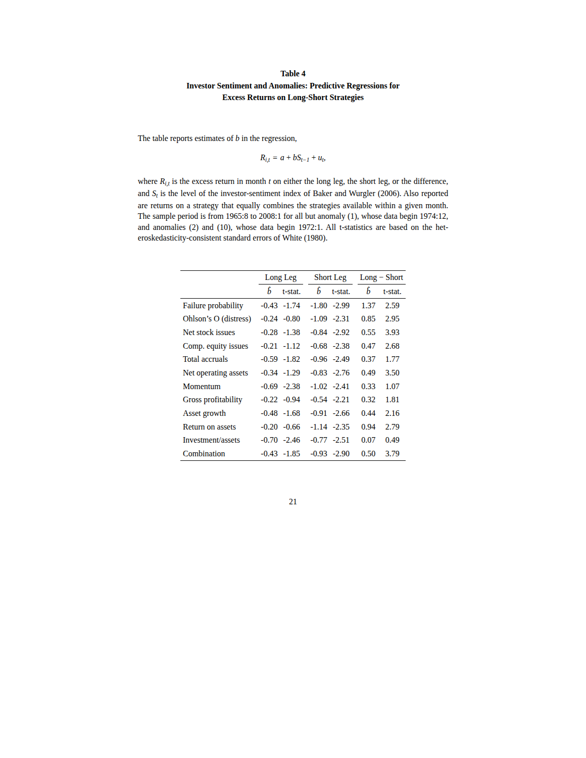Table 4 Investor Sentiment and Anomalies: Predictive Regressions for Excess Returns on Long-Short Strategies
The table reports estimates of b in the regression,
| R i,t | = | a + bS t−1 + u t , |
where Ri,t is the excess return in month t on either the long leg, the short leg, or the difference, and St is the level of the investor-sentiment index of Baker and Wurgler (2006). Also reported are returns on a strategy that equally combines the strategies available within a given month. The sample period is from 1965:8 to 2008:1 for all but anomaly (1), whose data begin 1974:12, and anomalies (2) and (10), whose data begin 1972:1. All t-statistics are based on the heteroskedasticity-consistent standard errors of White (1980).
| | Long Leg | | Short Leg | | Long − Short |
| | b̂ | t-stat. | | b̂ | t-stat. | | b̂ | t-stat. |
| Failure probability | -0.43 | -1.74 | | -1.80 | -2.99 | | 1.37 | 2.59 |
| Ohlson’s O (distress) | -0.24 | -0.80 | | -1.09 | -2.31 | | 0.85 | 2.95 |
| Net stock issues | -0.28 | -1.38 | | -0.84 | -2.92 | | 0.55 | 3.93 |
| Comp. equity issues | -0.21 | -1.12 | | -0.68 | -2.38 | | 0.47 | 2.68 |
| Total accruals | -0.59 | -1.82 | | -0.96 | -2.49 | | 0.37 | 1.77 |
| Net operating assets | -0.34 | -1.29 | | -0.83 | -2.76 | | 0.49 | 3.50 |
| Momentum | -0.69 | -2.38 | | -1.02 | -2.41 | | 0.33 | 1.07 |
| Gross profitability | -0.22 | -0.94 | | -0.54 | -2.21 | | 0.32 | 1.81 |
| Asset growth | -0.48 | -1.68 | | -0.91 | -2.66 | | 0.44 | 2.16 |
| Return on assets | -0.20 | -0.66 | | -1.14 | -2.35 | | 0.94 | 2.79 |
| Investment/assets | -0.70 | -2.46 | | -0.77 | -2.51 | | 0.07 | 0.49 |
| Combination | -0.43 | -1.85 | | -0.93 | -2.90 | | 0.50 | 3.79 |
21